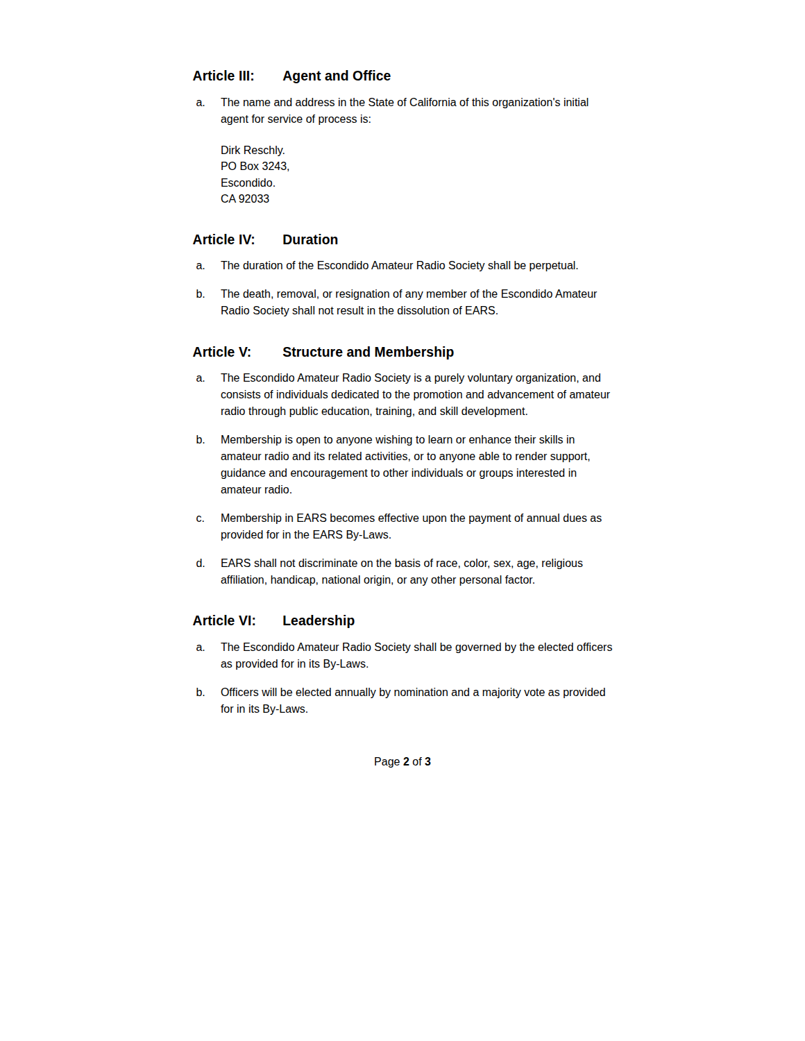Article III: Agent and Office
a. The name and address in the State of California of this organization's initial agent for service of process is:
Dirk Reschly.
PO Box 3243,
Escondido.
CA 92033
Article IV: Duration
a. The duration of the Escondido Amateur Radio Society shall be perpetual.
b. The death, removal, or resignation of any member of the Escondido Amateur Radio Society shall not result in the dissolution of EARS.
Article V: Structure and Membership
a. The Escondido Amateur Radio Society is a purely voluntary organization, and consists of individuals dedicated to the promotion and advancement of amateur radio through public education, training, and skill development.
b. Membership is open to anyone wishing to learn or enhance their skills in amateur radio and its related activities, or to anyone able to render support, guidance and encouragement to other individuals or groups interested in amateur radio.
c. Membership in EARS becomes effective upon the payment of annual dues as provided for in the EARS By-Laws.
d. EARS shall not discriminate on the basis of race, color, sex, age, religious affiliation, handicap, national origin, or any other personal factor.
Article VI: Leadership
a. The Escondido Amateur Radio Society shall be governed by the elected officers as provided for in its By-Laws.
b. Officers will be elected annually by nomination and a majority vote as provided for in its By-Laws.
Page 2 of 3